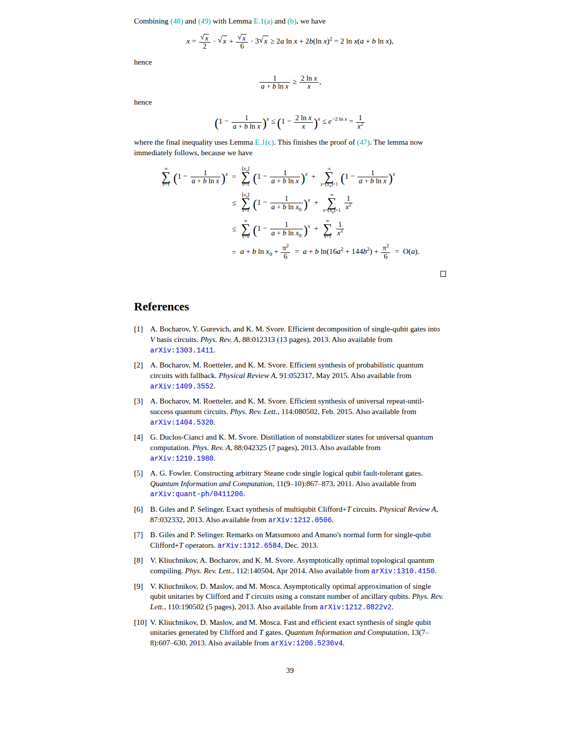Combining (48) and (49) with Lemma E.1(a) and (b), we have
x = x 2 · x + x 6 · 3x ≥ 2a ln x + 2b(ln x)2 = 2 ln x(a + b ln x),
hence
1 a + b ln x ≥ 2 ln x x,
hence
(1 − 1 a + b ln x)x ≤ (1 − 2 ln x x)x ≤ e−2 ln x = 1 x2
where the final inequality uses Lemma E.1(c). This finishes the proof of (47). The lemma now immediately follows, because we have
| ∞ ∑ x =1 ( 1 − 1 a + b ln x ) x | = | ⌊ x 0 ⌋ ∑ x =1 ( 1 − 1 a + b ln x ) x + ∞ ∑ x =⌊ x 0 ⌋+1 ( 1 − 1 a + b ln x ) x |
| | ≤ | ⌊ x 0 ⌋ ∑ x =1 ( 1 − 1 a + b ln x 0 ) x + ∞ ∑ x =⌊ x 0 ⌋+1 1 x 2 |
| | ≤ | ∞ ∑ x =0 ( 1 − 1 a + b ln x 0 ) x + ∞ ∑ x =1 1 x 2 |
| | = | a + b ln x 0 + π 2 6 = a + b ln(16 a 2 + 144 b 2 ) + π 2 6 = O ( a ). |
References
[1] A. Bocharov, Y. Gurevich, and K. M. Svore. Efficient decomposition of single-qubit gates into V basis circuits. Phys. Rev. A, 88:012313 (13 pages), 2013. Also available from arXiv:1303.1411.
[2] A. Bocharov, M. Roetteler, and K. M. Svore. Efficient synthesis of probabilistic quantum circuits with fallback. Physical Review A, 91:052317, May 2015. Also available from arXiv:1409.3552.
[3] A. Bocharov, M. Roetteler, and K. M. Svore. Efficient synthesis of universal repeat-until-success quantum circuits. Phys. Rev. Lett., 114:080502, Feb. 2015. Also available from arXiv:1404.5320.
[4] G. Duclos-Cianci and K. M. Svore. Distillation of nonstabilizer states for universal quantum computation. Phys. Rev. A, 88:042325 (7 pages), 2013. Also available from arXiv:1210.1980.
[5] A. G. Fowler. Constructing arbitrary Steane code single logical qubit fault-tolerant gates. Quantum Information and Computation, 11(9–10):867–873, 2011. Also available from arXiv:quant-ph/0411206.
[6] B. Giles and P. Selinger. Exact synthesis of multiqubit Clifford+T circuits. Physical Review A, 87:032332, 2013. Also available from arXiv:1212.0506.
[7] B. Giles and P. Selinger. Remarks on Matsumoto and Amano's normal form for single-qubit Clifford+T operators. arXiv:1312.6584, Dec. 2013.
[8] V. Kliuchnikov, A. Bocharov, and K. M. Svore. Asymptotically optimal topological quantum compiling. Phys. Rev. Lett., 112:140504, Apr 2014. Also available from arXiv:1310.4150.
[9] V. Kliuchnikov, D. Maslov, and M. Mosca. Asymptotically optimal approximation of single qubit unitaries by Clifford and T circuits using a constant number of ancillary qubits. Phys. Rev. Lett., 110:190502 (5 pages), 2013. Also available from arXiv:1212.0822v2.
[10] V. Kliuchnikov, D. Maslov, and M. Mosca. Fast and efficient exact synthesis of single qubit unitaries generated by Clifford and T gates. Quantum Information and Computation, 13(7–8):607–630, 2013. Also available from arXiv:1206.5236v4.
39